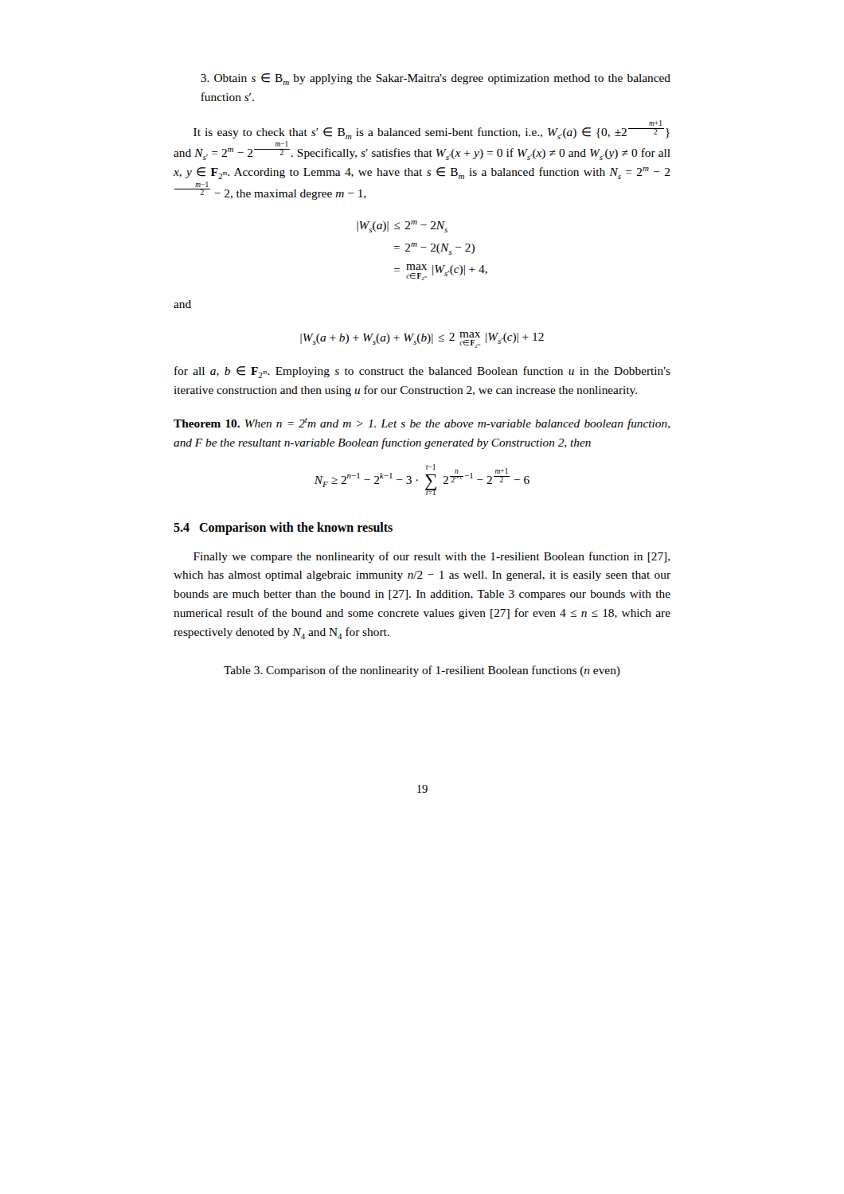3. Obtain s ∈ Bm by applying the Sakar-Maitra's degree optimization method to the balanced function s′.
It is easy to check that s′ ∈ Bm is a balanced semi-bent function, i.e., Ws′(a) ∈ {0, ±2m+12} and Ns′ = 2m − 2m−12. Specifically, s′ satisfies that Ws′(x + y) = 0 if Ws′(x) ≠ 0 and Ws′(y) ≠ 0 for all x, y ∈ F2m. According to Lemma 4, we have that s ∈ Bm is a balanced function with Ns = 2m − 2m−12 − 2, the maximal degree m − 1,
| / W s ( a )/ | ≤ | 2 m − 2 N s |
| | = | 2 m − 2( N s − 2) |
| | = | max c ∈ F 2 m / W s ′ ( c )/ + 4, |
and
| / W s ( a + b ) + W s ( a ) + W s ( b )/ | ≤ | 2 max c ∈ F 2 m / W s ′ ( c )/ + 12 |
for all a, b ∈ F2m. Employing s to construct the balanced Boolean function u in the Dobbertin's iterative construction and then using u for our Construction 2, we can increase the nonlinearity.
Theorem 10. When n = 2tm and m > 1. Let s be the above m-variable balanced boolean function, and F be the resultant n-variable Boolean function generated by Construction 2, then
NF ≥ 2n−1 − 2k−1 − 3 · t−1∑i=1 2n 2i+1−1 − 2m+12 − 6
5.4 Comparison with the known results
Finally we compare the nonlinearity of our result with the 1-resilient Boolean function in [27], which has almost optimal algebraic immunity n/2 − 1 as well. In general, it is easily seen that our bounds are much better than the bound in [27]. In addition, Table 3 compares our bounds with the numerical result of the bound and some concrete values given [27] for even 4 ≤ n ≤ 18, which are respectively denoted by N4 and N4 for short.
Table 3. Comparison of the nonlinearity of 1-resilient Boolean functions (n even)
19